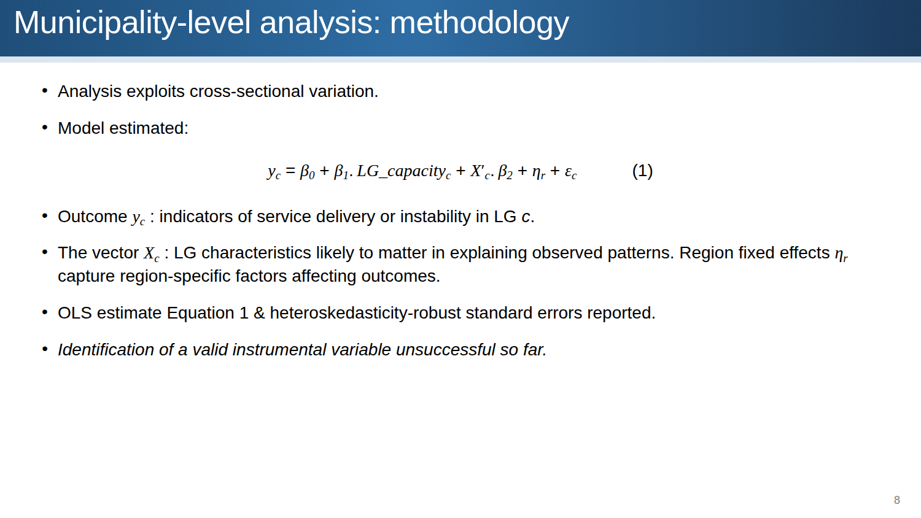Municipality-level analysis: methodology
Analysis exploits cross-sectional variation.
Model estimated:
yc = β0 + β1. LG_capacityc + X′c. β2 + ηr + εc(1)
Outcome yc : indicators of service delivery or instability in LG c.
The vector Xc : LG characteristics likely to matter in explaining observed patterns. Region fixed effects ηr capture region-specific factors affecting outcomes.
OLS estimate Equation 1 & heteroskedasticity-robust standard errors reported.
Identification of a valid instrumental variable unsuccessful so far.
8